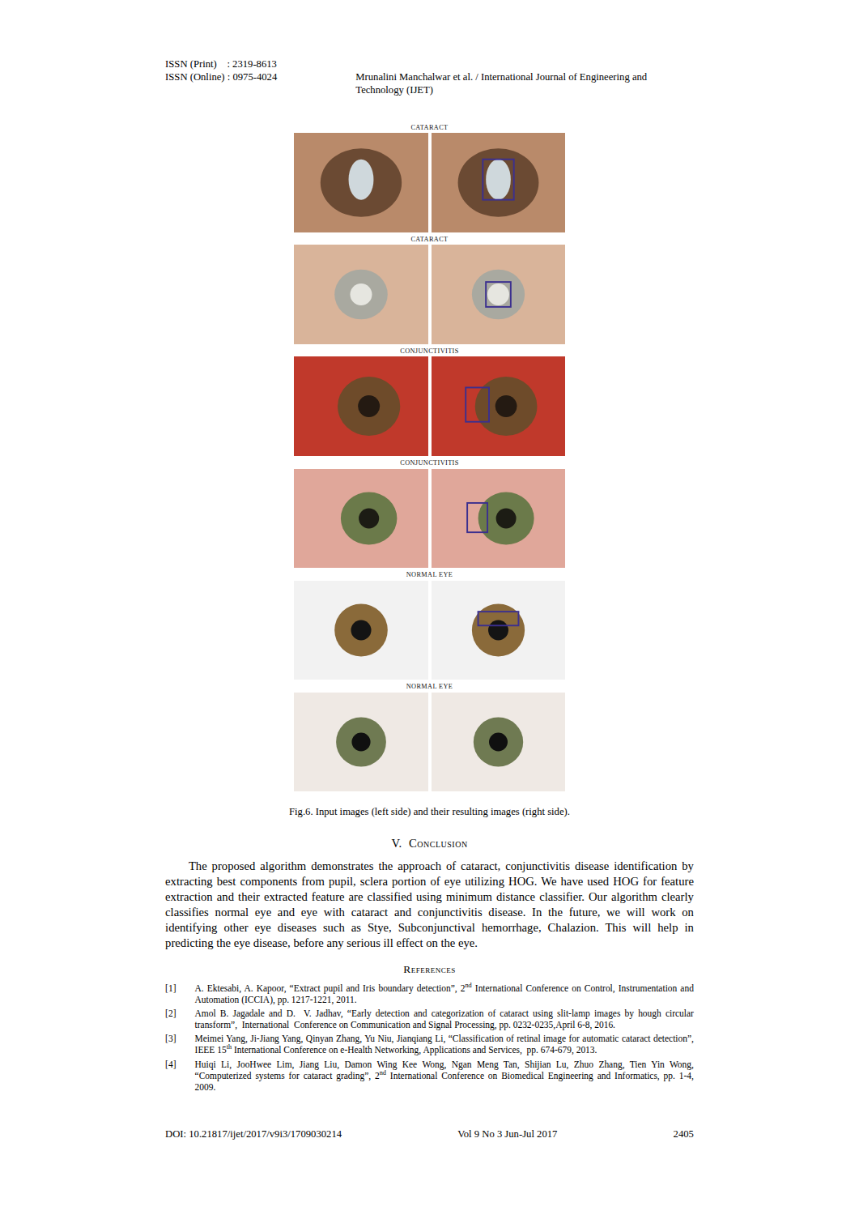ISSN (Print) : 2319-8613
ISSN (Online) : 0975-4024
Mrunalini Manchalwar et al. / International Journal of Engineering and Technology (IJET)
CATARACT
CATARACT
CONJUNCTIVITIS
CONJUNCTIVITIS
NORMAL EYE
NORMAL EYE
Fig.6. Input images (left side) and their resulting images (right side).
V. Conclusion
The proposed algorithm demonstrates the approach of cataract, conjunctivitis disease identification by extracting best components from pupil, sclera portion of eye utilizing HOG. We have used HOG for feature extraction and their extracted feature are classified using minimum distance classifier. Our algorithm clearly classifies normal eye and eye with cataract and conjunctivitis disease. In the future, we will work on identifying other eye diseases such as Stye, Subconjunctival hemorrhage, Chalazion. This will help in predicting the eye disease, before any serious ill effect on the eye.
References
A. Ektesabi, A. Kapoor, “Extract pupil and Iris boundary detection”, 2nd International Conference on Control, Instrumentation and Automation (ICCIA), pp. 1217-1221, 2011.
Amol B. Jagadale and D. V. Jadhav, “Early detection and categorization of cataract using slit-lamp images by hough circular transform”, International Conference on Communication and Signal Processing, pp. 0232-0235,April 6-8, 2016.
Meimei Yang, Ji-Jiang Yang, Qinyan Zhang, Yu Niu, Jianqiang Li, “Classification of retinal image for automatic cataract detection”, IEEE 15th International Conference on e-Health Networking, Applications and Services, pp. 674-679, 2013.
Huiqi Li, JooHwee Lim, Jiang Liu, Damon Wing Kee Wong, Ngan Meng Tan, Shijian Lu, Zhuo Zhang, Tien Yin Wong, “Computerized systems for cataract grading”, 2nd International Conference on Biomedical Engineering and Informatics, pp. 1-4, 2009.
DOI: 10.21817/ijet/2017/v9i3/1709030214
Vol 9 No 3 Jun-Jul 2017
2405